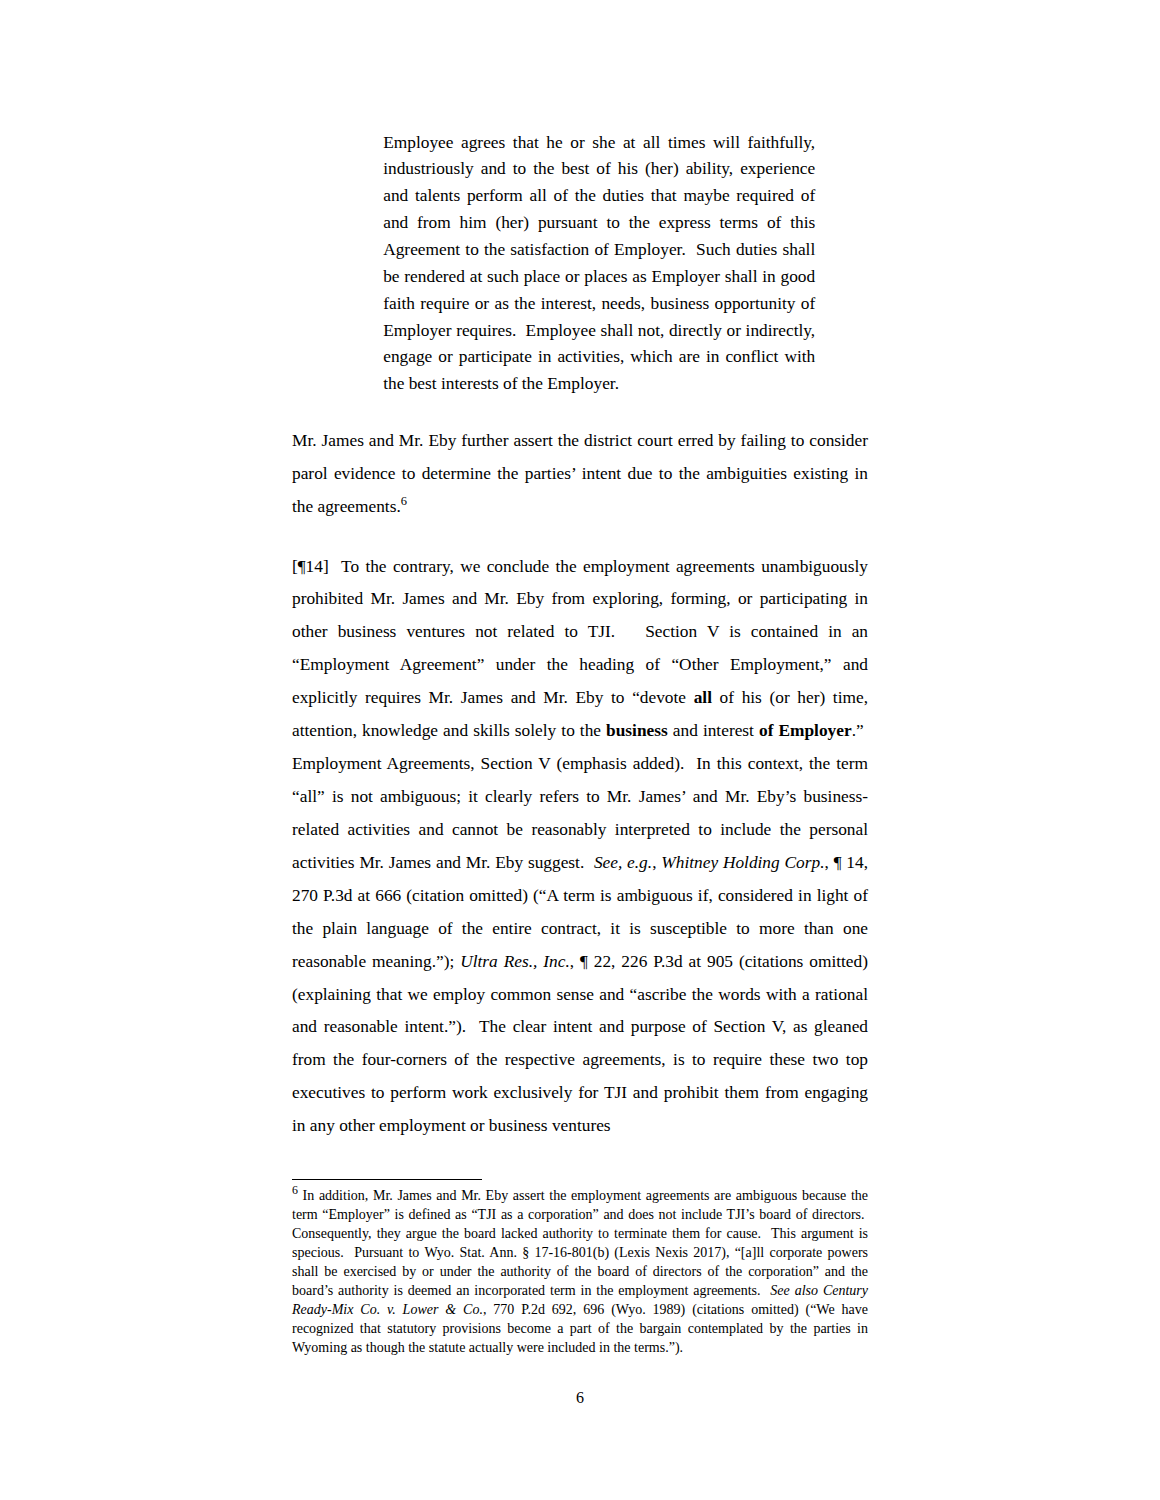Employee agrees that he or she at all times will faithfully, industriously and to the best of his (her) ability, experience and talents perform all of the duties that maybe required of and from him (her) pursuant to the express terms of this Agreement to the satisfaction of Employer. Such duties shall be rendered at such place or places as Employer shall in good faith require or as the interest, needs, business opportunity of Employer requires. Employee shall not, directly or indirectly, engage or participate in activities, which are in conflict with the best interests of the Employer.
Mr. James and Mr. Eby further assert the district court erred by failing to consider parol evidence to determine the parties’ intent due to the ambiguities existing in the agreements.6
[¶14] To the contrary, we conclude the employment agreements unambiguously prohibited Mr. James and Mr. Eby from exploring, forming, or participating in other business ventures not related to TJI. Section V is contained in an “Employment Agreement” under the heading of “Other Employment,” and explicitly requires Mr. James and Mr. Eby to “devote all of his (or her) time, attention, knowledge and skills solely to the business and interest of Employer.” Employment Agreements, Section V (emphasis added). In this context, the term “all” is not ambiguous; it clearly refers to Mr. James’ and Mr. Eby’s business-related activities and cannot be reasonably interpreted to include the personal activities Mr. James and Mr. Eby suggest. See, e.g., Whitney Holding Corp., ¶ 14, 270 P.3d at 666 (citation omitted) (“A term is ambiguous if, considered in light of the plain language of the entire contract, it is susceptible to more than one reasonable meaning.”); Ultra Res., Inc., ¶ 22, 226 P.3d at 905 (citations omitted) (explaining that we employ common sense and “ascribe the words with a rational and reasonable intent.”). The clear intent and purpose of Section V, as gleaned from the four-corners of the respective agreements, is to require these two top executives to perform work exclusively for TJI and prohibit them from engaging in any other employment or business ventures
6 In addition, Mr. James and Mr. Eby assert the employment agreements are ambiguous because the term “Employer” is defined as “TJI as a corporation” and does not include TJI’s board of directors. Consequently, they argue the board lacked authority to terminate them for cause. This argument is specious. Pursuant to Wyo. Stat. Ann. § 17-16-801(b) (Lexis Nexis 2017), “[a]ll corporate powers shall be exercised by or under the authority of the board of directors of the corporation” and the board’s authority is deemed an incorporated term in the employment agreements. See also Century Ready-Mix Co. v. Lower & Co., 770 P.2d 692, 696 (Wyo. 1989) (citations omitted) (“We have recognized that statutory provisions become a part of the bargain contemplated by the parties in Wyoming as though the statute actually were included in the terms.”).
6